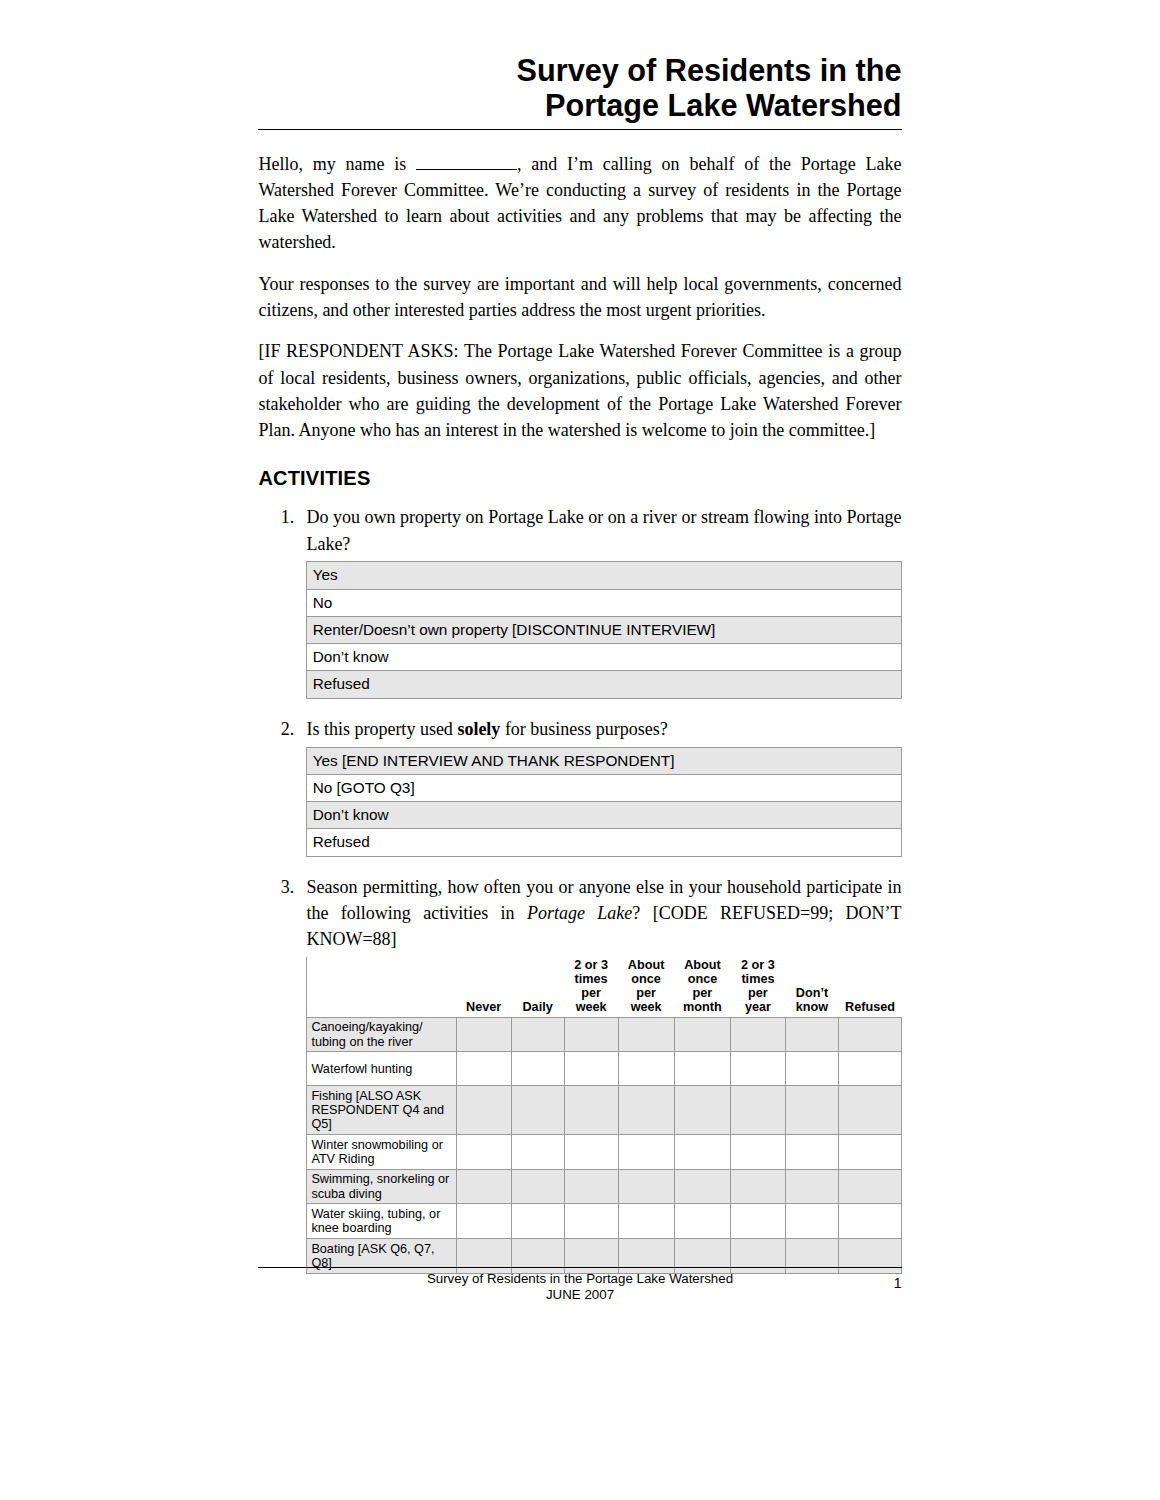Survey of Residents in the
Portage Lake Watershed
Hello, my name is , and I’m calling on behalf of the Portage Lake Watershed Forever Committee. We’re conducting a survey of residents in the Portage Lake Watershed to learn about activities and any problems that may be affecting the watershed.
Your responses to the survey are important and will help local governments, concerned citizens, and other interested parties address the most urgent priorities.
[IF RESPONDENT ASKS: The Portage Lake Watershed Forever Committee is a group of local residents, business owners, organizations, public officials, agencies, and other stakeholder who are guiding the development of the Portage Lake Watershed Forever Plan. Anyone who has an interest in the watershed is welcome to join the committee.]
ACTIVITIES
Do you own property on Portage Lake or on a river or stream flowing into Portage Lake?
| Yes |
| No |
| Renter/Doesn’t own property [DISCONTINUE INTERVIEW] |
| Don’t know |
| Refused |
Is this property used solely for business purposes?
| Yes [END INTERVIEW AND THANK RESPONDENT] |
| No [GOTO Q3] |
| Don’t know |
| Refused |
Season permitting, how often you or anyone else in your household participate in the following activities in Portage Lake? [CODE REFUSED=99; DON’T KNOW=88]
| | Never | Daily | 2 or 3 times per week | About once per week | About once per month | 2 or 3 times per year | Don’t know | Refused |
| --- | --- | --- | --- | --- | --- | --- | --- | --- |
| Canoeing/kayaking/ tubing on the river | | | | | | | | |
| Waterfowl hunting | | | | | | | | |
| Fishing [ALSO ASK RESPONDENT Q4 and Q5] | | | | | | | | |
| Winter snowmobiling or ATV Riding | | | | | | | | |
| Swimming, snorkeling or scuba diving | | | | | | | | |
| Water skiing, tubing, or knee boarding | | | | | | | | |
| Boating [ASK Q6, Q7, Q8] | | | | | | | | |
Survey of Residents in the Portage Lake Watershed
JUNE 2007
1